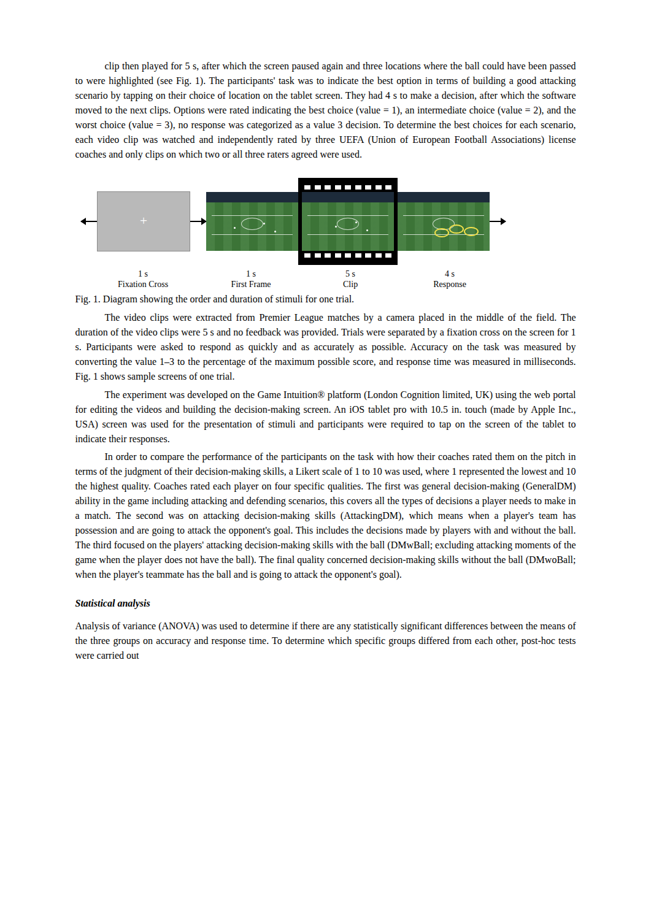clip then played for 5 s, after which the screen paused again and three locations where the ball could have been passed to were highlighted (see Fig. 1). The participants' task was to indicate the best option in terms of building a good attacking scenario by tapping on their choice of location on the tablet screen. They had 4 s to make a decision, after which the software moved to the next clips. Options were rated indicating the best choice (value = 1), an intermediate choice (value = 2), and the worst choice (value = 3), no response was categorized as a value 3 decision. To determine the best choices for each scenario, each video clip was watched and independently rated by three UEFA (Union of European Football Associations) license coaches and only clips on which two or all three raters agreed were used.
+
1 s Fixation Cross
1 s First Frame
5 s Clip
4 s Response
Fig. 1. Diagram showing the order and duration of stimuli for one trial.
The video clips were extracted from Premier League matches by a camera placed in the middle of the field. The duration of the video clips were 5 s and no feedback was provided. Trials were separated by a fixation cross on the screen for 1 s. Participants were asked to respond as quickly and as accurately as possible. Accuracy on the task was measured by converting the value 1–3 to the percentage of the maximum possible score, and response time was measured in milliseconds. Fig. 1 shows sample screens of one trial.
The experiment was developed on the Game Intuition® platform (London Cognition limited, UK) using the web portal for editing the videos and building the decision-making screen. An iOS tablet pro with 10.5 in. touch (made by Apple Inc., USA) screen was used for the presentation of stimuli and participants were required to tap on the screen of the tablet to indicate their responses.
In order to compare the performance of the participants on the task with how their coaches rated them on the pitch in terms of the judgment of their decision-making skills, a Likert scale of 1 to 10 was used, where 1 represented the lowest and 10 the highest quality. Coaches rated each player on four specific qualities. The first was general decision-making (GeneralDM) ability in the game including attacking and defending scenarios, this covers all the types of decisions a player needs to make in a match. The second was on attacking decision-making skills (AttackingDM), which means when a player's team has possession and are going to attack the opponent's goal. This includes the decisions made by players with and without the ball. The third focused on the players' attacking decision-making skills with the ball (DMwBall; excluding attacking moments of the game when the player does not have the ball). The final quality concerned decision-making skills without the ball (DMwoBall; when the player's teammate has the ball and is going to attack the opponent's goal).
Statistical analysis
Analysis of variance (ANOVA) was used to determine if there are any statistically significant differences between the means of the three groups on accuracy and response time. To determine which specific groups differed from each other, post-hoc tests were carried out